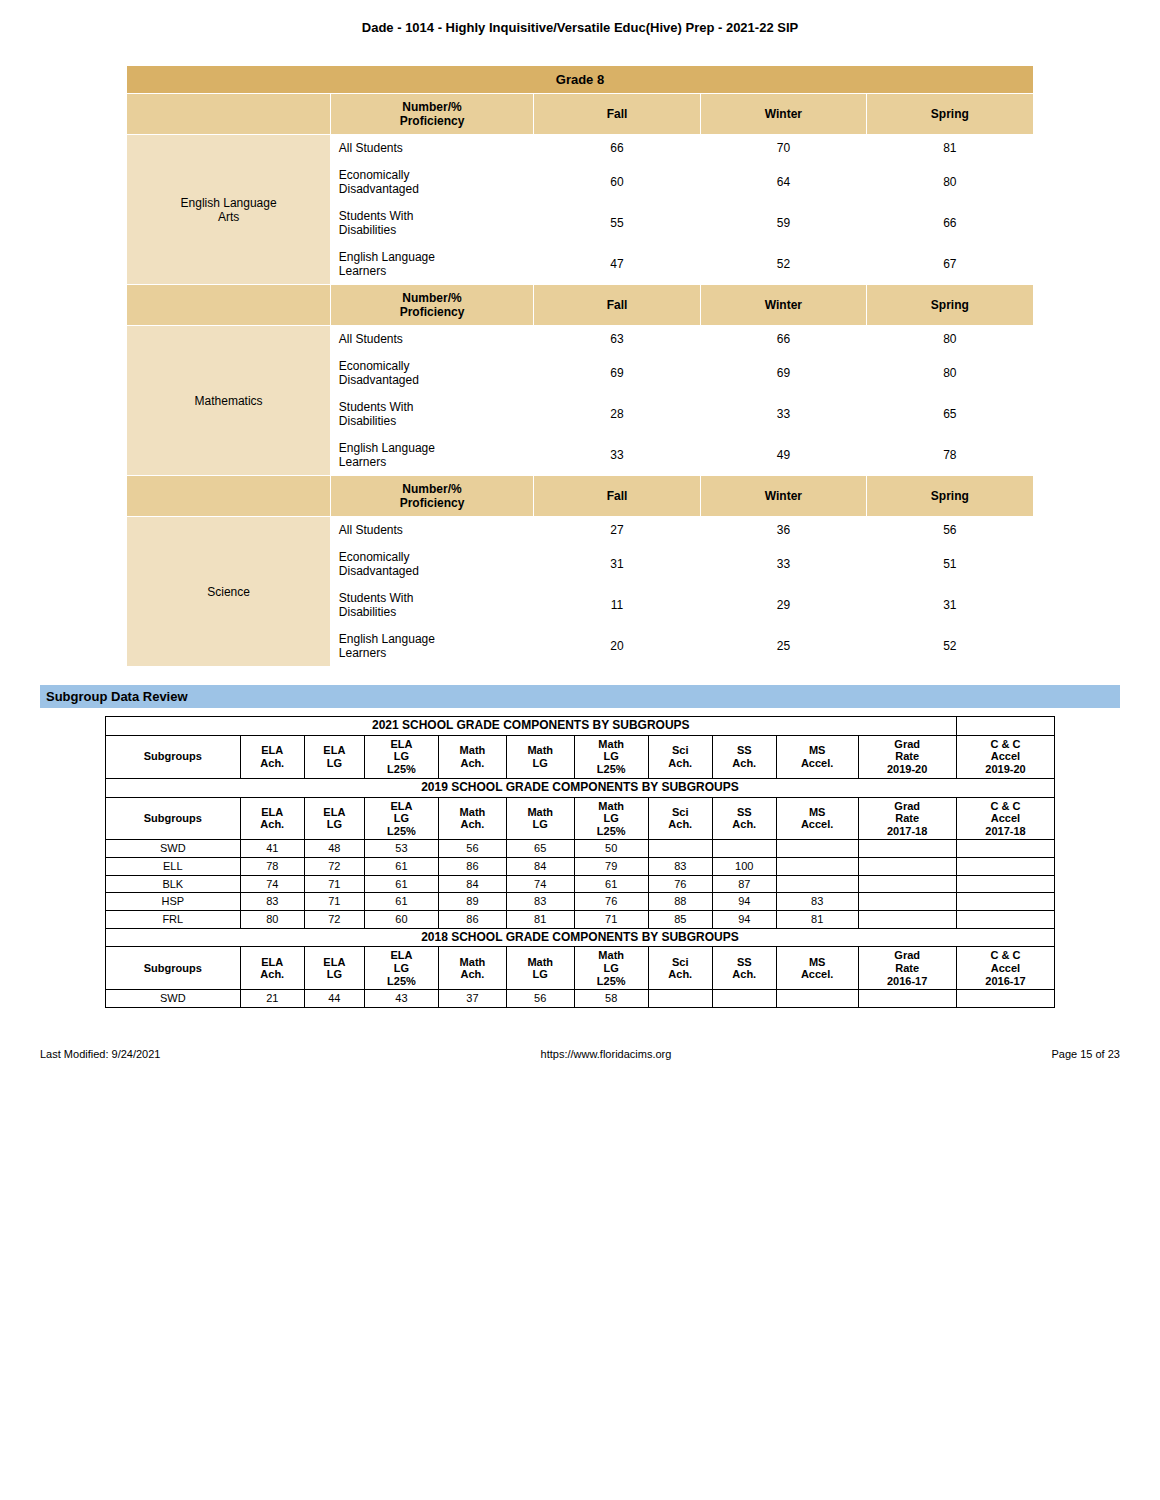Dade - 1014 - Highly Inquisitive/Versatile Educ(Hive) Prep - 2021-22 SIP
| Grade 8 |
| | Number/% Proficiency | Fall | Winter | Spring |
| English Language Arts | All Students | 66 | 70 | 81 |
| Economically Disadvantaged | 60 | 64 | 80 |
| Students With Disabilities | 55 | 59 | 66 |
| English Language Learners | 47 | 52 | 67 |
| | Number/% Proficiency | Fall | Winter | Spring |
| Mathematics | All Students | 63 | 66 | 80 |
| Economically Disadvantaged | 69 | 69 | 80 |
| Students With Disabilities | 28 | 33 | 65 |
| English Language Learners | 33 | 49 | 78 |
| | Number/% Proficiency | Fall | Winter | Spring |
| Science | All Students | 27 | 36 | 56 |
| Economically Disadvantaged | 31 | 33 | 51 |
| Students With Disabilities | 11 | 29 | 31 |
| English Language Learners | 20 | 25 | 52 |
Subgroup Data Review
| 2021 SCHOOL GRADE COMPONENTS BY SUBGROUPS |
| Subgroups | ELA Ach. | ELA LG | ELA LG L25% | Math Ach. | Math LG | Math LG L25% | Sci Ach. | SS Ach. | MS Accel. | Grad Rate 2019-20 | C & C Accel 2019-20 |
| 2019 SCHOOL GRADE COMPONENTS BY SUBGROUPS |
| Subgroups | ELA Ach. | ELA LG | ELA LG L25% | Math Ach. | Math LG | Math LG L25% | Sci Ach. | SS Ach. | MS Accel. | Grad Rate 2017-18 | C & C Accel 2017-18 |
| SWD | 41 | 48 | 53 | 56 | 65 | 50 | | | | | |
| ELL | 78 | 72 | 61 | 86 | 84 | 79 | 83 | 100 | | | |
| BLK | 74 | 71 | 61 | 84 | 74 | 61 | 76 | 87 | | | |
| HSP | 83 | 71 | 61 | 89 | 83 | 76 | 88 | 94 | 83 | | |
| FRL | 80 | 72 | 60 | 86 | 81 | 71 | 85 | 94 | 81 | | |
| 2018 SCHOOL GRADE COMPONENTS BY SUBGROUPS |
| Subgroups | ELA Ach. | ELA LG | ELA LG L25% | Math Ach. | Math LG | Math LG L25% | Sci Ach. | SS Ach. | MS Accel. | Grad Rate 2016-17 | C & C Accel 2016-17 |
| SWD | 21 | 44 | 43 | 37 | 56 | 58 | | | | | |
Last Modified: 9/24/2021 https://www.floridacims.org Page 15 of 23